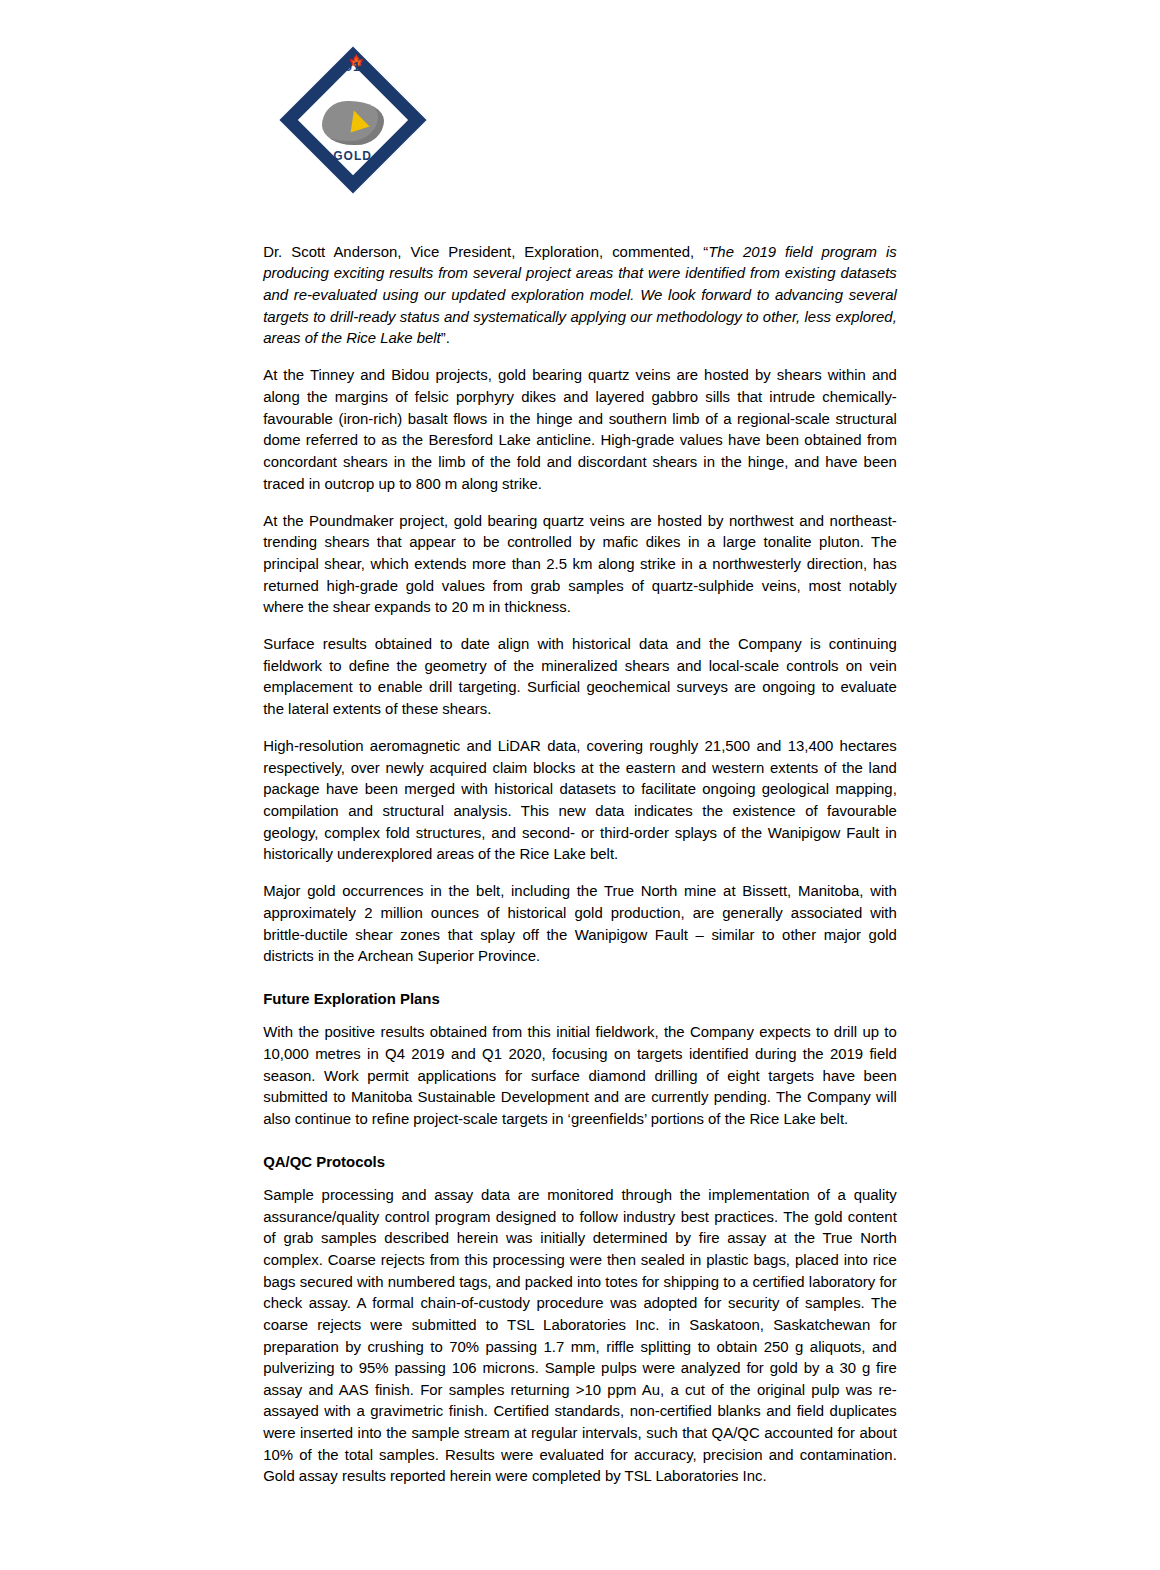🍁
1911
GOLD
Dr. Scott Anderson, Vice President, Exploration, commented, “The 2019 field program is producing exciting results from several project areas that were identified from existing datasets and re-evaluated using our updated exploration model. We look forward to advancing several targets to drill-ready status and systematically applying our methodology to other, less explored, areas of the Rice Lake belt”.
At the Tinney and Bidou projects, gold bearing quartz veins are hosted by shears within and along the margins of felsic porphyry dikes and layered gabbro sills that intrude chemically-favourable (iron-rich) basalt flows in the hinge and southern limb of a regional-scale structural dome referred to as the Beresford Lake anticline. High-grade values have been obtained from concordant shears in the limb of the fold and discordant shears in the hinge, and have been traced in outcrop up to 800 m along strike.
At the Poundmaker project, gold bearing quartz veins are hosted by northwest and northeast-trending shears that appear to be controlled by mafic dikes in a large tonalite pluton. The principal shear, which extends more than 2.5 km along strike in a northwesterly direction, has returned high-grade gold values from grab samples of quartz-sulphide veins, most notably where the shear expands to 20 m in thickness.
Surface results obtained to date align with historical data and the Company is continuing fieldwork to define the geometry of the mineralized shears and local-scale controls on vein emplacement to enable drill targeting. Surficial geochemical surveys are ongoing to evaluate the lateral extents of these shears.
High-resolution aeromagnetic and LiDAR data, covering roughly 21,500 and 13,400 hectares respectively, over newly acquired claim blocks at the eastern and western extents of the land package have been merged with historical datasets to facilitate ongoing geological mapping, compilation and structural analysis. This new data indicates the existence of favourable geology, complex fold structures, and second- or third-order splays of the Wanipigow Fault in historically underexplored areas of the Rice Lake belt.
Major gold occurrences in the belt, including the True North mine at Bissett, Manitoba, with approximately 2 million ounces of historical gold production, are generally associated with brittle-ductile shear zones that splay off the Wanipigow Fault – similar to other major gold districts in the Archean Superior Province.
Future Exploration Plans
With the positive results obtained from this initial fieldwork, the Company expects to drill up to 10,000 metres in Q4 2019 and Q1 2020, focusing on targets identified during the 2019 field season. Work permit applications for surface diamond drilling of eight targets have been submitted to Manitoba Sustainable Development and are currently pending. The Company will also continue to refine project-scale targets in ‘greenfields’ portions of the Rice Lake belt.
QA/QC Protocols
Sample processing and assay data are monitored through the implementation of a quality assurance/quality control program designed to follow industry best practices. The gold content of grab samples described herein was initially determined by fire assay at the True North complex. Coarse rejects from this processing were then sealed in plastic bags, placed into rice bags secured with numbered tags, and packed into totes for shipping to a certified laboratory for check assay. A formal chain-of-custody procedure was adopted for security of samples. The coarse rejects were submitted to TSL Laboratories Inc. in Saskatoon, Saskatchewan for preparation by crushing to 70% passing 1.7 mm, riffle splitting to obtain 250 g aliquots, and pulverizing to 95% passing 106 microns. Sample pulps were analyzed for gold by a 30 g fire assay and AAS finish. For samples returning >10 ppm Au, a cut of the original pulp was re-assayed with a gravimetric finish. Certified standards, non-certified blanks and field duplicates were inserted into the sample stream at regular intervals, such that QA/QC accounted for about 10% of the total samples. Results were evaluated for accuracy, precision and contamination. Gold assay results reported herein were completed by TSL Laboratories Inc.